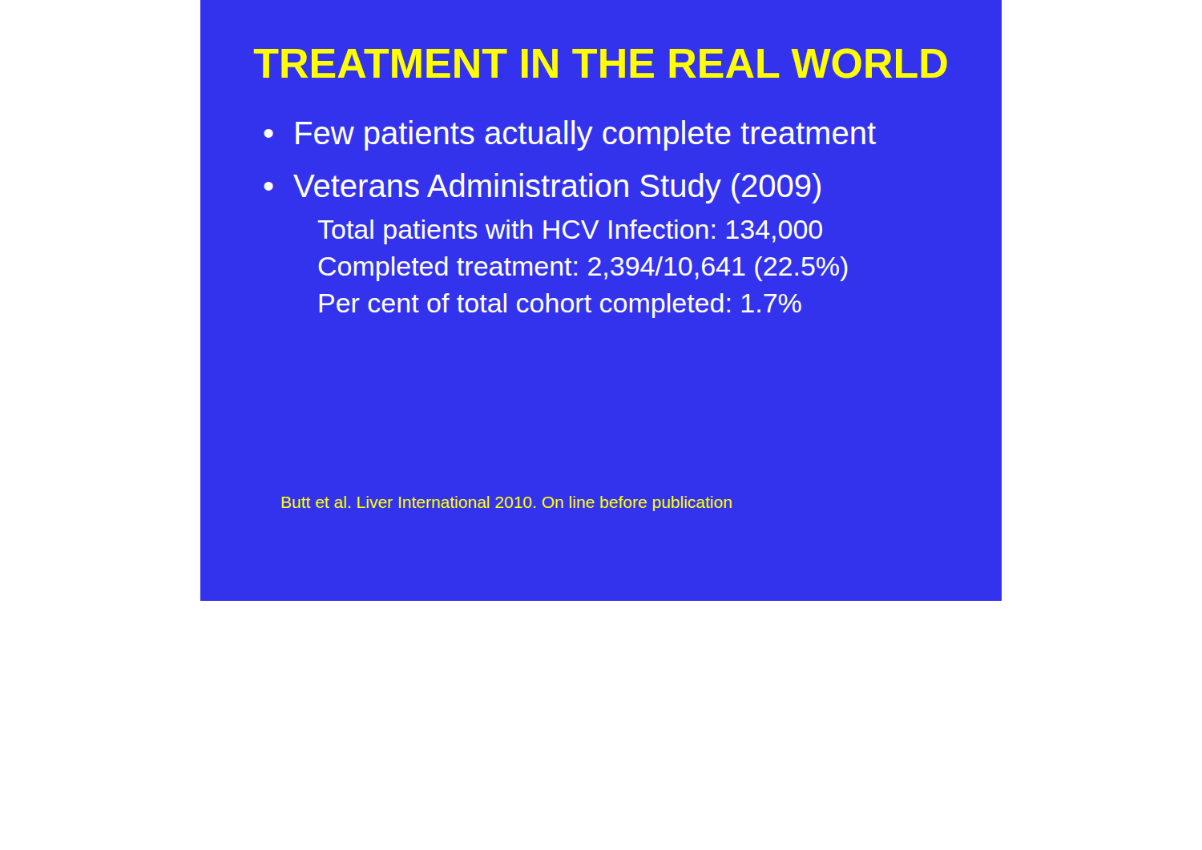TREATMENT IN THE REAL WORLD
Few patients actually complete treatment
Veterans Administration Study (2009)
Total patients with HCV Infection: 134,000
Completed treatment: 2,394/10,641 (22.5%)
Per cent of total cohort completed: 1.7%
Butt et al. Liver International 2010. On line before publication